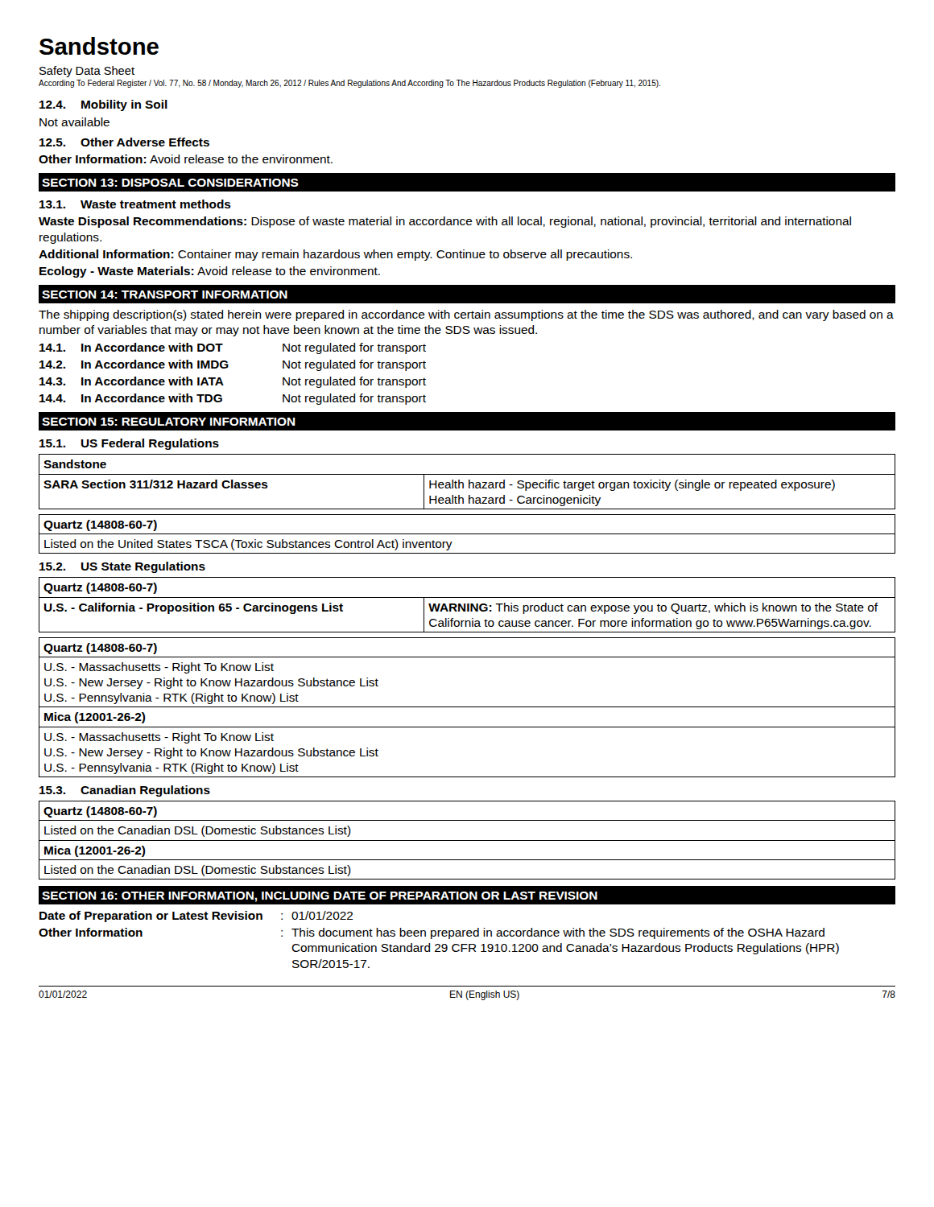Sandstone
Safety Data Sheet
According To Federal Register / Vol. 77, No. 58 / Monday, March 26, 2012 / Rules And Regulations And According To The Hazardous Products Regulation (February 11, 2015).
12.4. Mobility in Soil
Not available
12.5. Other Adverse Effects
Other Information: Avoid release to the environment.
SECTION 13: DISPOSAL CONSIDERATIONS
13.1. Waste treatment methods
Waste Disposal Recommendations: Dispose of waste material in accordance with all local, regional, national, provincial, territorial and international regulations.
Additional Information: Container may remain hazardous when empty. Continue to observe all precautions.
Ecology - Waste Materials: Avoid release to the environment.
SECTION 14: TRANSPORT INFORMATION
The shipping description(s) stated herein were prepared in accordance with certain assumptions at the time the SDS was authored, and can vary based on a number of variables that may or may not have been known at the time the SDS was issued.
14.1. In Accordance with DOTNot regulated for transport
14.2. In Accordance with IMDGNot regulated for transport
14.3. In Accordance with IATANot regulated for transport
14.4. In Accordance with TDGNot regulated for transport
SECTION 15: REGULATORY INFORMATION
15.1. US Federal Regulations
| Sandstone |
| SARA Section 311/312 Hazard Classes | Health hazard - Specific target organ toxicity (single or repeated exposure) Health hazard - Carcinogenicity |
| Quartz (14808-60-7) |
| Listed on the United States TSCA (Toxic Substances Control Act) inventory |
15.2. US State Regulations
| Quartz (14808-60-7) |
| U.S. - California - Proposition 65 - Carcinogens List | WARNING: This product can expose you to Quartz, which is known to the State of California to cause cancer. For more information go to www.P65Warnings.ca.gov. |
| Quartz (14808-60-7) |
| U.S. - Massachusetts - Right To Know List U.S. - New Jersey - Right to Know Hazardous Substance List U.S. - Pennsylvania - RTK (Right to Know) List |
| Mica (12001-26-2) |
| U.S. - Massachusetts - Right To Know List U.S. - New Jersey - Right to Know Hazardous Substance List U.S. - Pennsylvania - RTK (Right to Know) List |
15.3. Canadian Regulations
| Quartz (14808-60-7) |
| Listed on the Canadian DSL (Domestic Substances List) |
| Mica (12001-26-2) |
| Listed on the Canadian DSL (Domestic Substances List) |
SECTION 16: OTHER INFORMATION, INCLUDING DATE OF PREPARATION OR LAST REVISION
Date of Preparation or Latest Revision
:
01/01/2022
Other Information
:
This document has been prepared in accordance with the SDS requirements of the OSHA Hazard Communication Standard 29 CFR 1910.1200 and Canada’s Hazardous Products Regulations (HPR) SOR/2015-17.
01/01/2022 EN (English US) 7/8